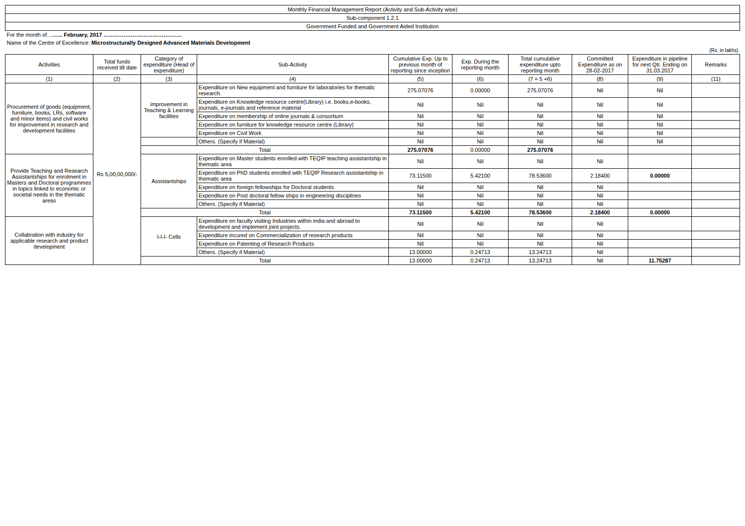| Monthly Financial Management Report (Activity and Sub-Activity wise) |
| Sub-component 1.2.1 |
| Government Funded and Government Aided Institution |
| For the month of… …... February, 2017 ……………………………………. |
| Name of the Centre of Excellence: Microstructurally Designed Advanced Materials Development |
| (Rs. in lakhs) |
| Activities | Total funds received till date | Category of expenditure (Head of expenditure) | Sub-Activity | Cumulative Exp. Up to previous month of reporting since inception | Exp. During the reporting month | Total cumulative expenditure upto reporting month | Committed Expenditure as on 28-02-2017 | Expenditure in pipeline for next Qtr. Ending on 31.03.2017 | Remarks |
| (1) | (2) | (3) | (4) | (5) | (6) | (7 = 5 +6) | (8) | (9) | (11) |
| Procurement of goods (equipment, furniture, books, LRs, software and minor items) and civil works for improvement in research and development facilities | Rs 5,00,00,000/- | improvement in Teaching & Learning facilities | Expenditure on New equipment and furniture for laboratories for thematic research. | 275.07076 | 0.00000 | 275.07076 | Nil | Nil | |
| Expenditure on Knowledge resource centre(Library) i.e. books,e-books, journals, e-journals and reference material | Nil | Nil | Nil | Nil | Nil | |
| Expenditure on membership of online journals & consortium | Nil | Nil | Nil | Nil | Nil | |
| Expenditure on furniture for knowledge resource centre (Library) | Nil | Nil | Nil | Nil | Nil | |
| Expenditure on Civil Work | Nil | Nil | Nil | Nil | Nil | |
| | Others. (Specify if Material) | Nil | Nil | Nil | Nil | Nil | |
| Total | 275.07076 | 0.00000 | 275.07076 | | | |
| Provide Teaching and Research Assistantships for enrolment in Masters and Doctoral programmes in topics linked to economic or societal needs in the thematic areas | Assistantships | Expenditure on Master students enrolled with TEQIP teaching assistantship in thematic area | Nil | Nil | Nil | Nil | | |
| Expenditure on PhD students enrolled with TEQIP Research assistantship in thematic area | 73.11500 | 5.42100 | 78.53600 | 2.18400 | 0.00000 | |
| Expenditure on foreign fellowships for Doctoral students. | Nil | Nil | Nil | Nil | | |
| Expenditure on Post doctoral fellow ships in engineering disciplines | Nil | Nil | Nil | Nil | | |
| Others. (Specify if Material) | Nil | Nil | Nil | Nil | | |
| Total | 73.11500 | 5.42100 | 78.53600 | 2.18400 | 0.00000 | |
| Collabration with industry for applicable research and product development | I-I-I- Cells | Expenditure on faculty visiting Industries within india and abroad to development and implement joint projects. | Nil | Nil | Nil | Nil | | |
| Expenditure incured on Commercialization of research products | Nil | Nil | Nil | Nil | | |
| Expenditure on Patenting of Research Products | Nil | Nil | Nil | Nil | | |
| Others. (Specify if Material) | 13.00000 | 0.24713 | 13.24713 | Nil | | |
| Total | 13.00000 | 0.24713 | 13.24713 | Nil | 11.75287 | |